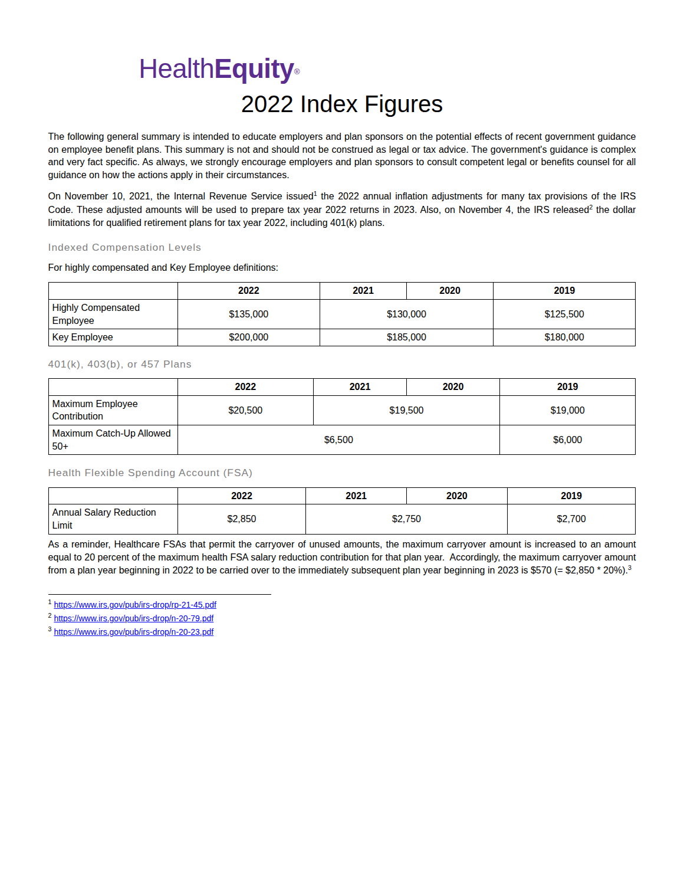Health Equity®
2022 Index Figures
The following general summary is intended to educate employers and plan sponsors on the potential effects of recent government guidance on employee benefit plans. This summary is not and should not be construed as legal or tax advice. The government's guidance is complex and very fact specific. As always, we strongly encourage employers and plan sponsors to consult competent legal or benefits counsel for all guidance on how the actions apply in their circumstances.
On November 10, 2021, the Internal Revenue Service issued1 the 2022 annual inflation adjustments for many tax provisions of the IRS Code. These adjusted amounts will be used to prepare tax year 2022 returns in 2023. Also, on November 4, the IRS released2 the dollar limitations for qualified retirement plans for tax year 2022, including 401(k) plans.
Indexed Compensation Levels
For highly compensated and Key Employee definitions:
| | 2022 | 2021 | 2020 | 2019 |
| Highly Compensated Employee | $135,000 | $130,000 | $125,500 |
| Key Employee | $200,000 | $185,000 | $180,000 |
401(k), 403(b), or 457 Plans
| | 2022 | 2021 | 2020 | 2019 |
| Maximum Employee Contribution | $20,500 | $19,500 | $19,000 |
| Maximum Catch-Up Allowed 50+ | $6,500 | $6,000 |
Health Flexible Spending Account (FSA)
| | 2022 | 2021 | 2020 | 2019 |
| Annual Salary Reduction Limit | $2,850 | $2,750 | $2,700 |
As a reminder, Healthcare FSAs that permit the carryover of unused amounts, the maximum carryover amount is increased to an amount equal to 20 percent of the maximum health FSA salary reduction contribution for that plan year. Accordingly, the maximum carryover amount from a plan year beginning in 2022 to be carried over to the immediately subsequent plan year beginning in 2023 is $570 (= $2,850 * 20%).3
1 https://www.irs.gov/pub/irs-drop/rp-21-45.pdf
2 https://www.irs.gov/pub/irs-drop/n-20-79.pdf
3 https://www.irs.gov/pub/irs-drop/n-20-23.pdf